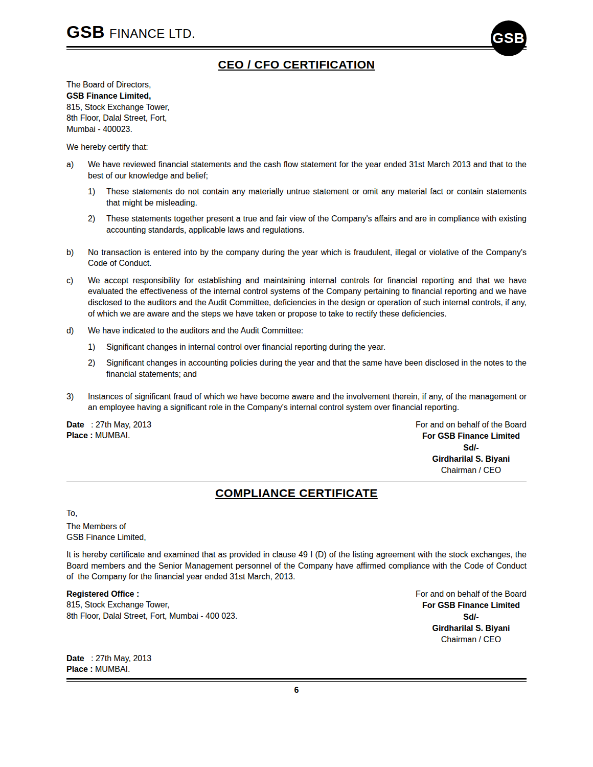GSB
GSB FINANCE LTD.
CEO / CFO CERTIFICATION
The Board of Directors,
GSB Finance Limited,
815, Stock Exchange Tower,
8th Floor, Dalal Street, Fort,
Mumbai - 400023.
We hereby certify that:
a) We have reviewed financial statements and the cash flow statement for the year ended 31st March 2013 and that to the best of our knowledge and belief;
1) These statements do not contain any materially untrue statement or omit any material fact or contain statements that might be misleading.
2) These statements together present a true and fair view of the Company's affairs and are in compliance with existing accounting standards, applicable laws and regulations.
b) No transaction is entered into by the company during the year which is fraudulent, illegal or violative of the Company's Code of Conduct.
c) We accept responsibility for establishing and maintaining internal controls for financial reporting and that we have evaluated the effectiveness of the internal control systems of the Company pertaining to financial reporting and we have disclosed to the auditors and the Audit Committee, deficiencies in the design or operation of such internal controls, if any, of which we are aware and the steps we have taken or propose to take to rectify these deficiencies.
d) We have indicated to the auditors and the Audit Committee:
1) Significant changes in internal control over financial reporting during the year.
2) Significant changes in accounting policies during the year and that the same have been disclosed in the notes to the financial statements; and
3) Instances of significant fraud of which we have become aware and the involvement therein, if any, of the management or an employee having a significant role in the Company's internal control system over financial reporting.
For and on behalf of the Board
For GSB Finance Limited
Sd/-
Girdharilal S. Biyani
Chairman / CEO
Date : 27th May, 2013
Place : MUMBAI.
COMPLIANCE CERTIFICATE
To,
The Members of
GSB Finance Limited,
It is hereby certificate and examined that as provided in clause 49 I (D) of the listing agreement with the stock exchanges, the Board members and the Senior Management personnel of the Company have affirmed compliance with the Code of Conduct of the Company for the financial year ended 31st March, 2013.
For and on behalf of the Board
For GSB Finance Limited
Sd/-
Girdharilal S. Biyani
Chairman / CEO
Registered Office : 815, Stock Exchange Tower,
8th Floor, Dalal Street, Fort, Mumbai - 400 023.
Date : 27th May, 2013
Place : MUMBAI.
6